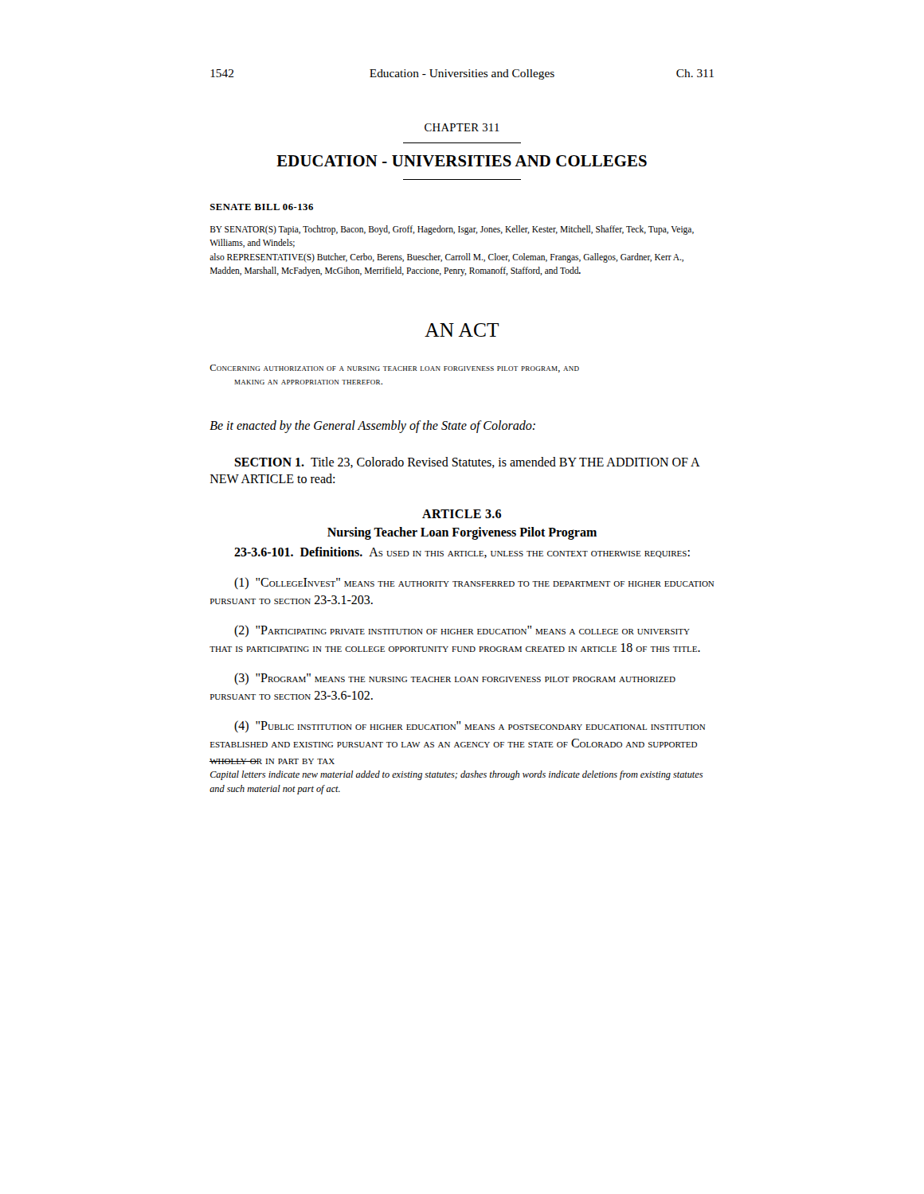1542
Education - Universities and Colleges
Ch. 311
CHAPTER 311
EDUCATION - UNIVERSITIES AND COLLEGES
SENATE BILL 06-136
BY SENATOR(S) Tapia, Tochtrop, Bacon, Boyd, Groff, Hagedorn, Isgar, Jones, Keller, Kester, Mitchell, Shaffer, Teck, Tupa, Veiga, Williams, and Windels;
also REPRESENTATIVE(S) Butcher, Cerbo, Berens, Buescher, Carroll M., Cloer, Coleman, Frangas, Gallegos, Gardner, Kerr A., Madden, Marshall, McFadyen, McGihon, Merrifield, Paccione, Penry, Romanoff, Stafford, and Todd.
AN ACT
Concerning authorization of a nursing teacher loan forgiveness pilot program, and making an appropriation therefor.
Be it enacted by the General Assembly of the State of Colorado:
SECTION 1. Title 23, Colorado Revised Statutes, is amended BY THE ADDITION OF A NEW ARTICLE to read:
ARTICLE 3.6 Nursing Teacher Loan Forgiveness Pilot Program
23-3.6-101. Definitions. As used in this article, unless the context otherwise requires:
(1) "CollegeInvest" means the authority transferred to the department of higher education pursuant to section 23-3.1-203.
(2) "Participating private institution of higher education" means a college or university that is participating in the college opportunity fund program created in article 18 of this title.
(3) "Program" means the nursing teacher loan forgiveness pilot program authorized pursuant to section 23-3.6-102.
(4) "Public institution of higher education" means a postsecondary educational institution established and existing pursuant to law as an agency of the state of Colorado and supported wholly or in part by tax
Capital letters indicate new material added to existing statutes; dashes through words indicate deletions from existing statutes and such material not part of act.